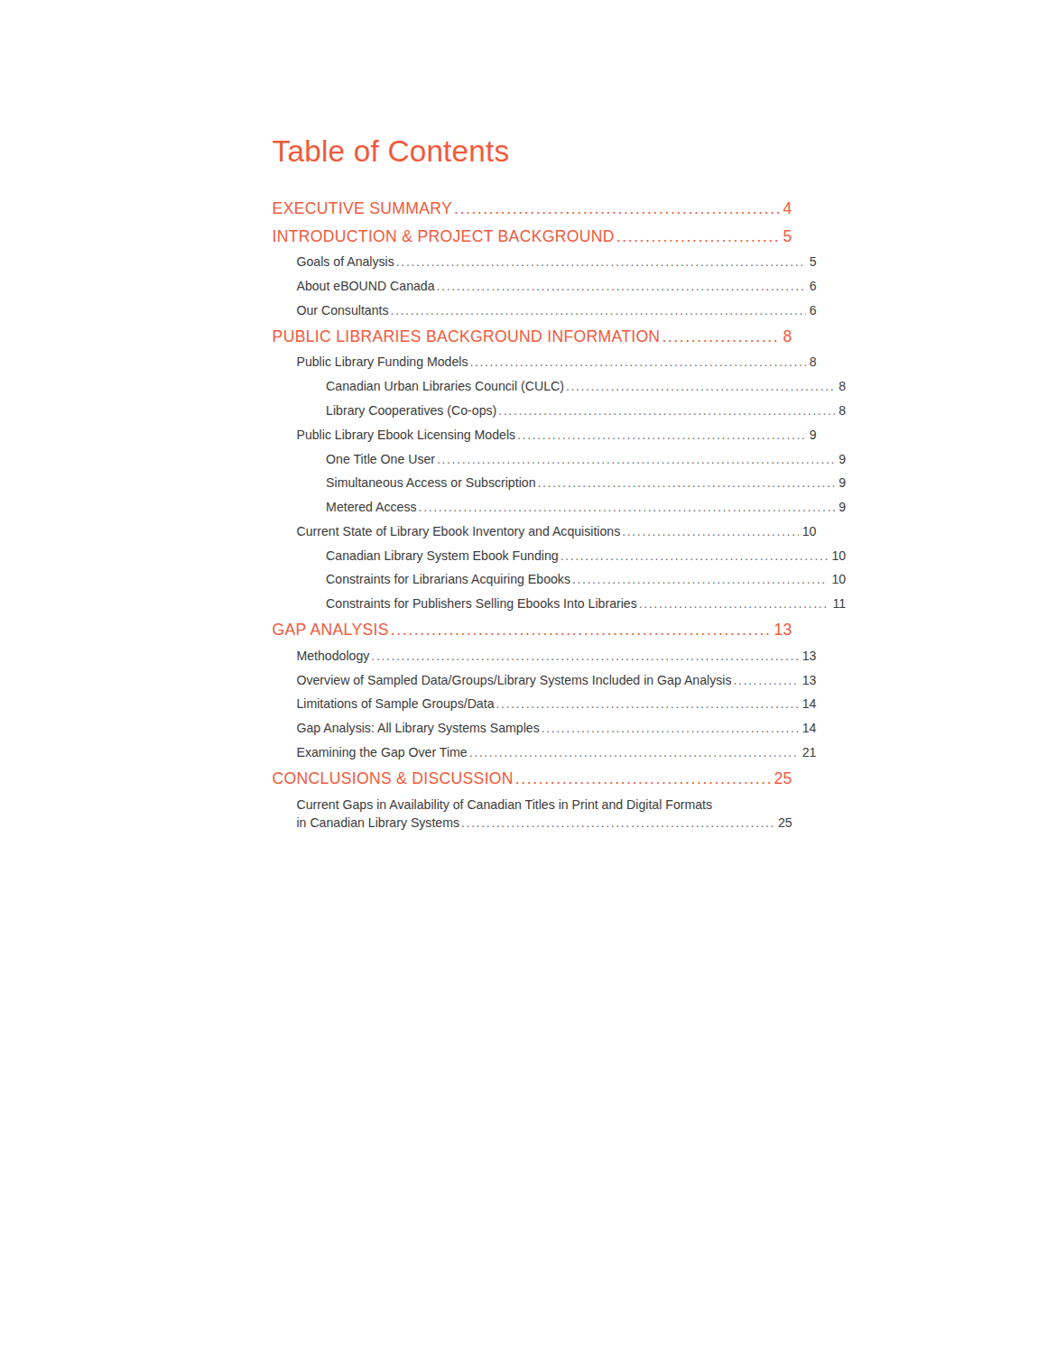Table of Contents
EXECUTIVE SUMMARY .................................................................................................. 4
INTRODUCTION & PROJECT BACKGROUND ..................................................... 5
Goals of Analysis ......................................................................................................... 5
About eBOUND Canada ............................................................................................... 6
Our Consultants ......................................................................................................... 6
PUBLIC LIBRARIES BACKGROUND INFORMATION ........................................... 8
Public Library Funding Models ..................................................................................... 8
Canadian Urban Libraries Council (CULC) ................................................................... 8
Library Cooperatives (Co-ops) ................................................................................. 8
Public Library Ebook Licensing Models ......................................................................... 9
One Title One User .................................................................................................. 9
Simultaneous Access or Subscription ....................................................................... 9
Metered Access ....................................................................................................... 9
Current State of Library Ebook Inventory and Acquisitions ........................................... 10
Canadian Library System Ebook Funding .............................................................. 10
Constraints for Librarians Acquiring Ebooks ............................................................. 10
Constraints for Publishers Selling Ebooks Into Libraries ........................................... 11
GAP ANALYSIS ................................................................................................. 13
Methodology ............................................................................................................. 13
Overview of Sampled Data/Groups/Library Systems Included in Gap Analysis .............. 13
Limitations of Sample Groups/Data ............................................................................. 14
Gap Analysis: All Library Systems Samples .................................................................... 14
Examining the Gap Over Time ..................................................................................... 21
CONCLUSIONS & DISCUSSION ......................................................................... 25
Current Gaps in Availability of Canadian Titles in Print and Digital Formats
in Canadian Library Systems ....................................................................................... 25